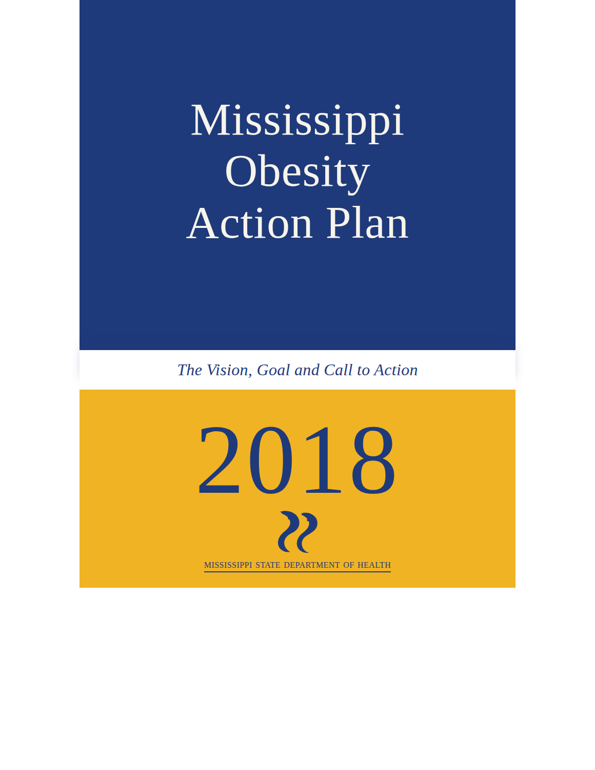Mississippi
Obesity
Action Plan
The Vision, Goal and Call to Action
2018
Mississippi State Department of Health